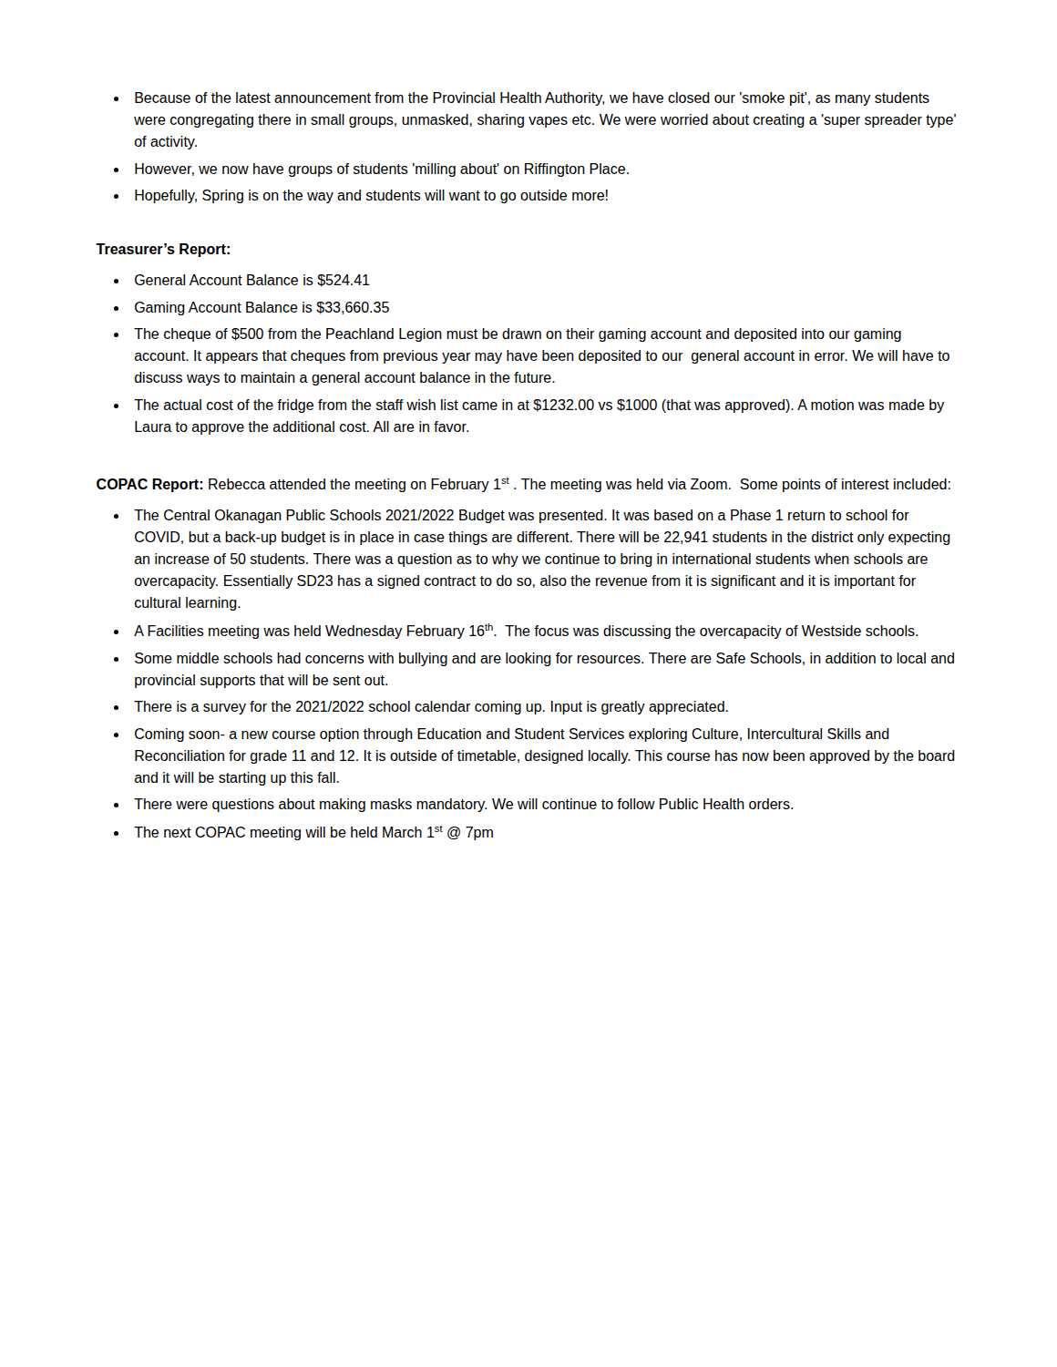Because of the latest announcement from the Provincial Health Authority, we have closed our 'smoke pit', as many students were congregating there in small groups, unmasked, sharing vapes etc. We were worried about creating a 'super spreader type' of activity.
However, we now have groups of students 'milling about' on Riffington Place.
Hopefully, Spring is on the way and students will want to go outside more!
Treasurer’s Report:
General Account Balance is $524.41
Gaming Account Balance is $33,660.35
The cheque of $500 from the Peachland Legion must be drawn on their gaming account and deposited into our gaming account. It appears that cheques from previous year may have been deposited to our general account in error. We will have to discuss ways to maintain a general account balance in the future.
The actual cost of the fridge from the staff wish list came in at $1232.00 vs $1000 (that was approved). A motion was made by Laura to approve the additional cost. All are in favor.
COPAC Report: Rebecca attended the meeting on February 1st . The meeting was held via Zoom. Some points of interest included:
The Central Okanagan Public Schools 2021/2022 Budget was presented. It was based on a Phase 1 return to school for COVID, but a back-up budget is in place in case things are different. There will be 22,941 students in the district only expecting an increase of 50 students. There was a question as to why we continue to bring in international students when schools are overcapacity. Essentially SD23 has a signed contract to do so, also the revenue from it is significant and it is important for cultural learning.
A Facilities meeting was held Wednesday February 16th. The focus was discussing the overcapacity of Westside schools.
Some middle schools had concerns with bullying and are looking for resources. There are Safe Schools, in addition to local and provincial supports that will be sent out.
There is a survey for the 2021/2022 school calendar coming up. Input is greatly appreciated.
Coming soon- a new course option through Education and Student Services exploring Culture, Intercultural Skills and Reconciliation for grade 11 and 12. It is outside of timetable, designed locally. This course has now been approved by the board and it will be starting up this fall.
There were questions about making masks mandatory. We will continue to follow Public Health orders.
The next COPAC meeting will be held March 1st @ 7pm